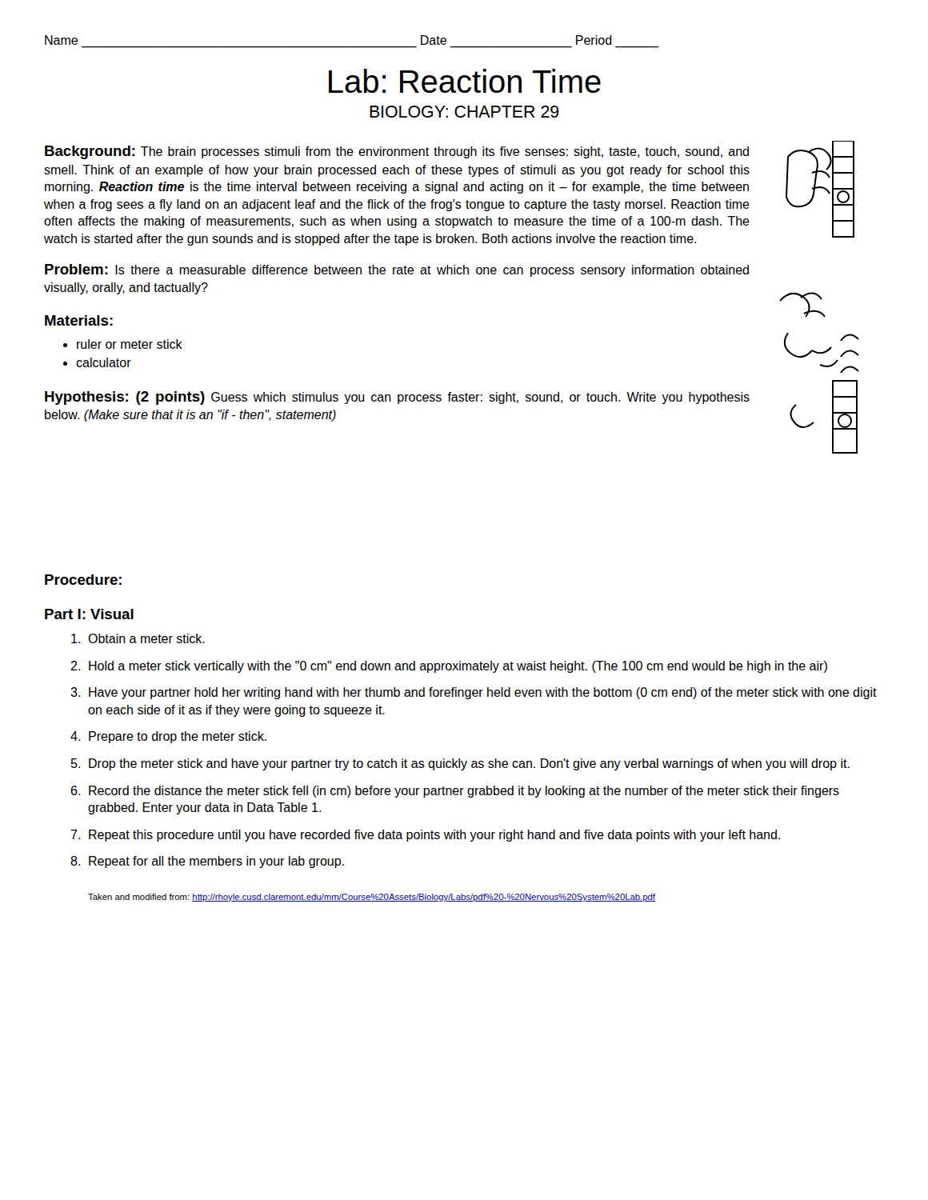Name _______________________________________________ Date _________________ Period ______
Lab: Reaction Time
BIOLOGY: CHAPTER 29
Background: The brain processes stimuli from the environment through its five senses: sight, taste, touch, sound, and smell. Think of an example of how your brain processed each of these types of stimuli as you got ready for school this morning. Reaction time is the time interval between receiving a signal and acting on it – for example, the time between when a frog sees a fly land on an adjacent leaf and the flick of the frog's tongue to capture the tasty morsel. Reaction time often affects the making of measurements, such as when using a stopwatch to measure the time of a 100-m dash. The watch is started after the gun sounds and is stopped after the tape is broken. Both actions involve the reaction time.
Problem: Is there a measurable difference between the rate at which one can process sensory information obtained visually, orally, and tactually?
Materials:
ruler or meter stick
calculator
Hypothesis: (2 points) Guess which stimulus you can process faster: sight, sound, or touch. Write you hypothesis below. (Make sure that it is an "if - then", statement)
Procedure:
Part I: Visual
Obtain a meter stick.
Hold a meter stick vertically with the "0 cm" end down and approximately at waist height. (The 100 cm end would be high in the air)
Have your partner hold her writing hand with her thumb and forefinger held even with the bottom (0 cm end) of the meter stick with one digit on each side of it as if they were going to squeeze it.
Prepare to drop the meter stick.
Drop the meter stick and have your partner try to catch it as quickly as she can. Don't give any verbal warnings of when you will drop it.
Record the distance the meter stick fell (in cm) before your partner grabbed it by looking at the number of the meter stick their fingers grabbed. Enter your data in Data Table 1.
Repeat this procedure until you have recorded five data points with your right hand and five data points with your left hand.
Repeat for all the members in your lab group.
Taken and modified from: http://rhoyle.cusd.claremont.edu/mm/Course%20Assets/Biology/Labs/pdf%20-%20Nervous%20System%20Lab.pdf